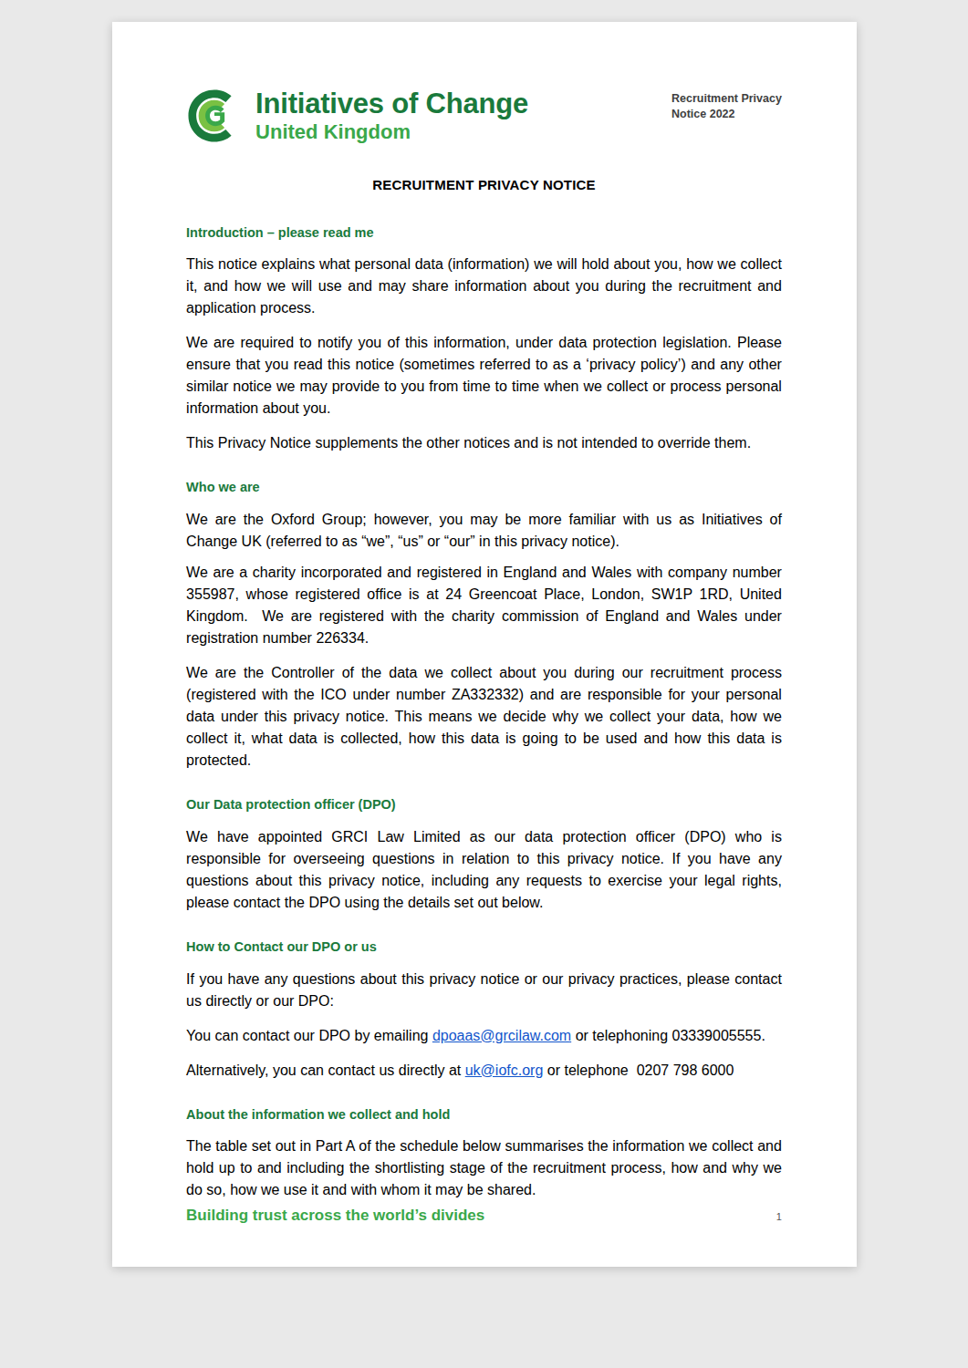Initiatives of Change logo
Initiatives of Change
United Kingdom
Recruitment Privacy
Notice 2022
RECRUITMENT PRIVACY NOTICE
Introduction – please read me
This notice explains what personal data (information) we will hold about you, how we collect it, and how we will use and may share information about you during the recruitment and application process.
We are required to notify you of this information, under data protection legislation. Please ensure that you read this notice (sometimes referred to as a ‘privacy policy’) and any other similar notice we may provide to you from time to time when we collect or process personal information about you.
This Privacy Notice supplements the other notices and is not intended to override them.
Who we are
We are the Oxford Group; however, you may be more familiar with us as Initiatives of Change UK (referred to as “we”, “us” or “our” in this privacy notice).
We are a charity incorporated and registered in England and Wales with company number 355987, whose registered office is at 24 Greencoat Place, London, SW1P 1RD, United Kingdom. We are registered with the charity commission of England and Wales under registration number 226334.
We are the Controller of the data we collect about you during our recruitment process (registered with the ICO under number ZA332332) and are responsible for your personal data under this privacy notice. This means we decide why we collect your data, how we collect it, what data is collected, how this data is going to be used and how this data is protected.
Our Data protection officer (DPO)
We have appointed GRCI Law Limited as our data protection officer (DPO) who is responsible for overseeing questions in relation to this privacy notice. If you have any questions about this privacy notice, including any requests to exercise your legal rights, please contact the DPO using the details set out below.
How to Contact our DPO or us
If you have any questions about this privacy notice or our privacy practices, please contact us directly or our DPO:
You can contact our DPO by emailing dpoaas@grcilaw.com or telephoning 03339005555.
Alternatively, you can contact us directly at uk@iofc.org or telephone 0207 798 6000
About the information we collect and hold
The table set out in Part A of the schedule below summarises the information we collect and hold up to and including the shortlisting stage of the recruitment process, how and why we do so, how we use it and with whom it may be shared.
Building trust across the world’s divides
1